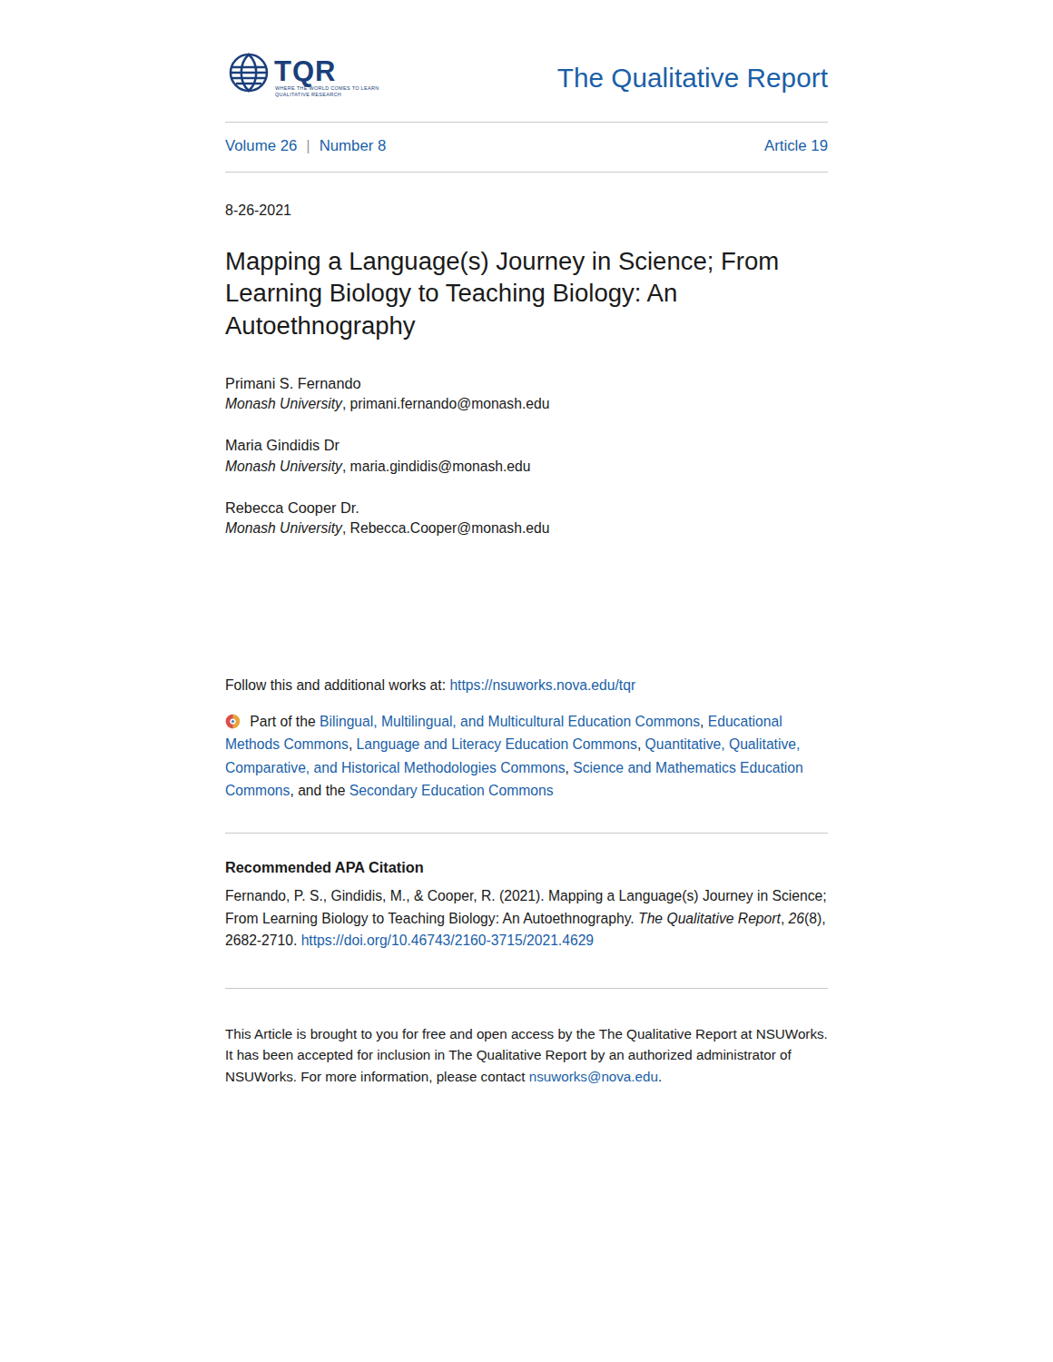TQR — The Qualitative Report logo TQR WHERE THE WORLD COMES TO LEARN QUALITATIVE RESEARCH
The Qualitative Report
Volume 26 | Number 8
Article 19
8-26-2021
Mapping a Language(s) Journey in Science; From Learning Biology to Teaching Biology: An Autoethnography
Primani S. Fernando
Monash University, primani.fernando@monash.edu
Maria Gindidis Dr
Monash University, maria.gindidis@monash.edu
Rebecca Cooper Dr.
Monash University, Rebecca.Cooper@monash.edu
Follow this and additional works at: https://nsuworks.nova.edu/tqr
Part of the Bilingual, Multilingual, and Multicultural Education Commons, Educational Methods Commons, Language and Literacy Education Commons, Quantitative, Qualitative, Comparative, and Historical Methodologies Commons, Science and Mathematics Education Commons, and the Secondary Education Commons
Recommended APA Citation
Fernando, P. S., Gindidis, M., & Cooper, R. (2021). Mapping a Language(s) Journey in Science; From Learning Biology to Teaching Biology: An Autoethnography. The Qualitative Report, 26(8), 2682-2710. https://doi.org/10.46743/2160-3715/2021.4629
This Article is brought to you for free and open access by the The Qualitative Report at NSUWorks. It has been accepted for inclusion in The Qualitative Report by an authorized administrator of NSUWorks. For more information, please contact nsuworks@nova.edu.